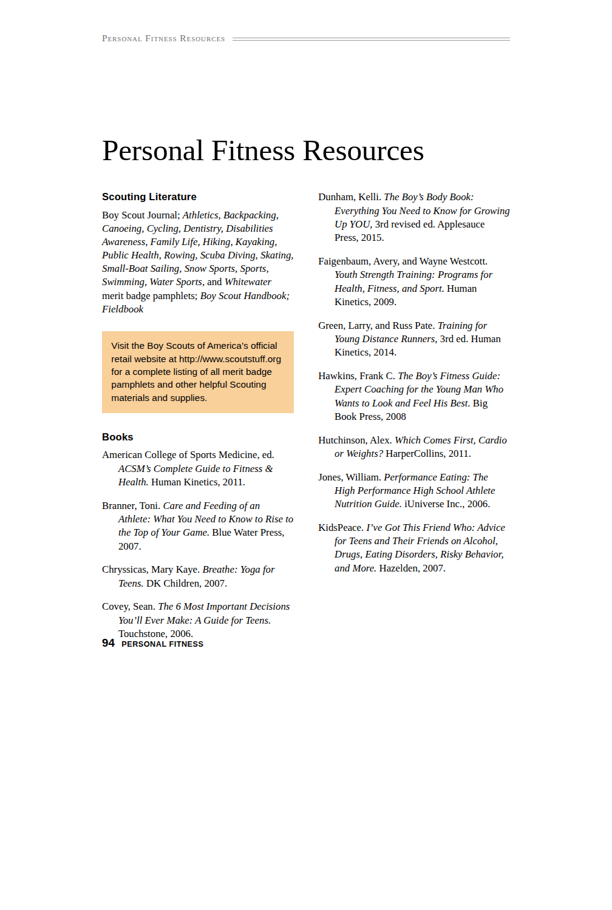Personal Fitness Resources
Personal Fitness Resources
Scouting Literature
Boy Scout Journal; Athletics, Backpacking, Canoeing, Cycling, Dentistry, Disabilities Awareness, Family Life, Hiking, Kayaking, Public Health, Rowing, Scuba Diving, Skating, Small-Boat Sailing, Snow Sports, Sports, Swimming, Water Sports, and Whitewater merit badge pamphlets; Boy Scout Handbook; Fieldbook
Visit the Boy Scouts of America’s official retail website at http://www.scoutstuff.org for a complete listing of all merit badge pamphlets and other helpful Scouting materials and supplies.
Books
American College of Sports Medicine, ed. ACSM’s Complete Guide to Fitness & Health. Human Kinetics, 2011.
Branner, Toni. Care and Feeding of an Athlete: What You Need to Know to Rise to the Top of Your Game. Blue Water Press, 2007.
Chryssicas, Mary Kaye. Breathe: Yoga for Teens. DK Children, 2007.
Covey, Sean. The 6 Most Important Decisions You’ll Ever Make: A Guide for Teens. Touchstone, 2006.
Dunham, Kelli. The Boy’s Body Book: Everything You Need to Know for Growing Up YOU, 3rd revised ed. Applesauce Press, 2015.
Faigenbaum, Avery, and Wayne Westcott. Youth Strength Training: Programs for Health, Fitness, and Sport. Human Kinetics, 2009.
Green, Larry, and Russ Pate. Training for Young Distance Runners, 3rd ed. Human Kinetics, 2014.
Hawkins, Frank C. The Boy’s Fitness Guide: Expert Coaching for the Young Man Who Wants to Look and Feel His Best. Big Book Press, 2008
Hutchinson, Alex. Which Comes First, Cardio or Weights? HarperCollins, 2011.
Jones, William. Performance Eating: The High Performance High School Athlete Nutrition Guide. iUniverse Inc., 2006.
KidsPeace. I’ve Got This Friend Who: Advice for Teens and Their Friends on Alcohol, Drugs, Eating Disorders, Risky Behavior, and More. Hazelden, 2007.
94 PERSONAL FITNESS